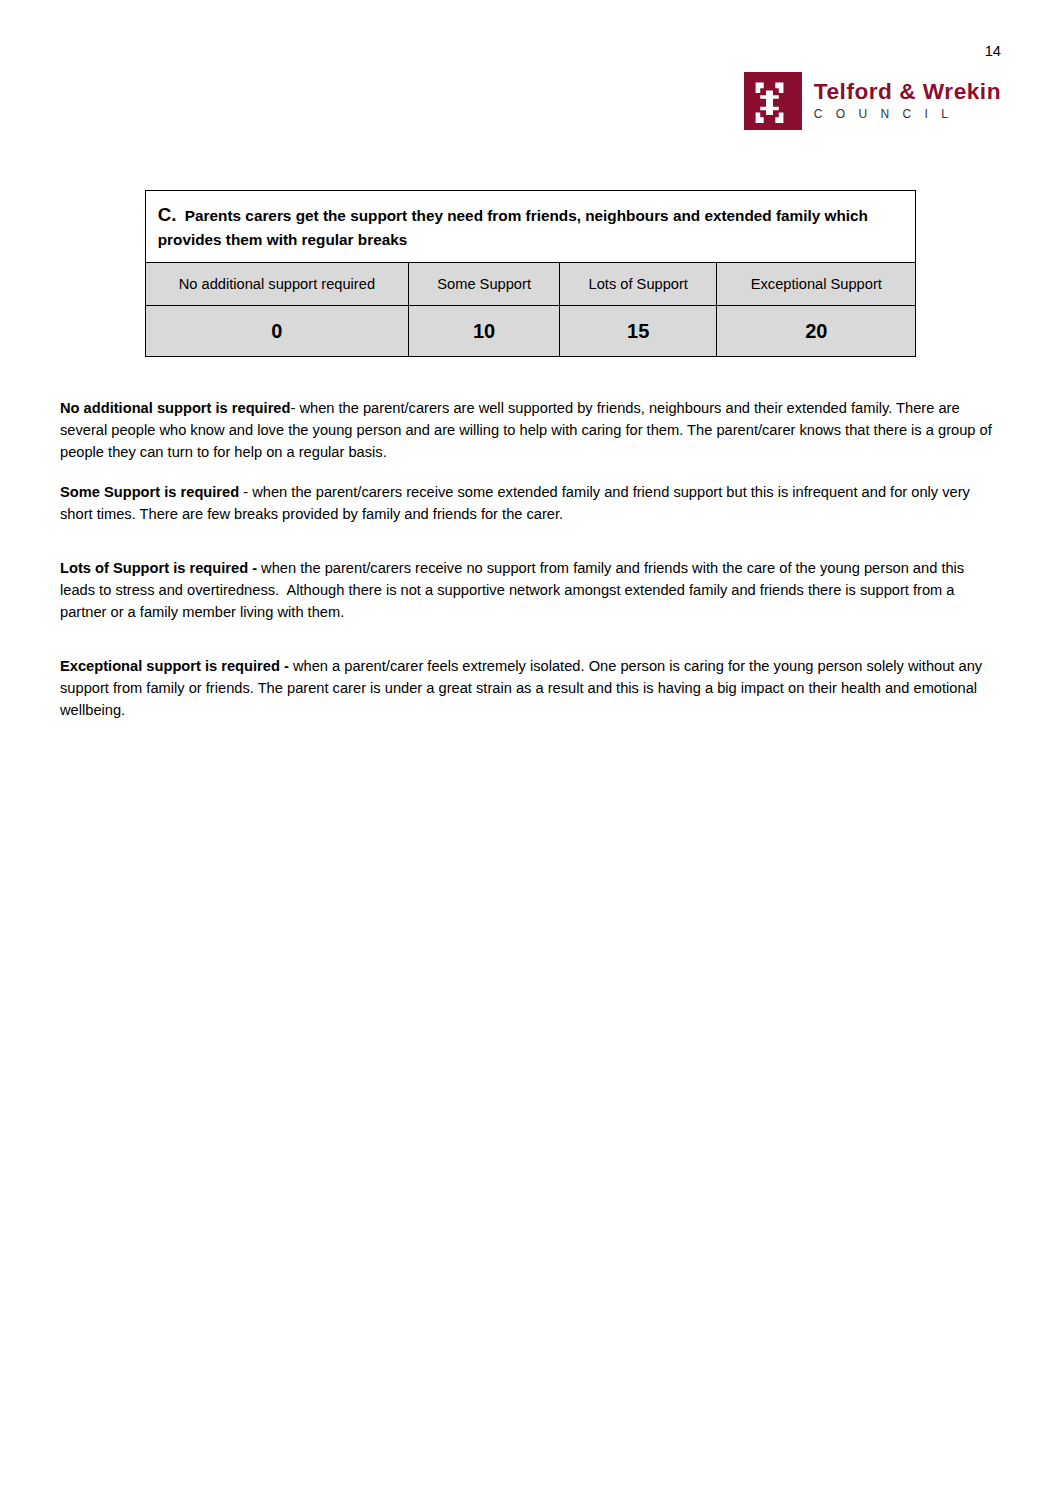14
Telford & Wrekin
C O U N C I L
| C. Parents carers get the support they need from friends, neighbours and extended family which provides them with regular breaks |
| No additional support required | Some Support | Lots of Support | Exceptional Support |
| 0 | 10 | 15 | 20 |
No additional support is required- when the parent/carers are well supported by friends, neighbours and their extended family. There are several people who know and love the young person and are willing to help with caring for them. The parent/carer knows that there is a group of people they can turn to for help on a regular basis.
Some Support is required - when the parent/carers receive some extended family and friend support but this is infrequent and for only very short times. There are few breaks provided by family and friends for the carer.
Lots of Support is required - when the parent/carers receive no support from family and friends with the care of the young person and this leads to stress and overtiredness. Although there is not a supportive network amongst extended family and friends there is support from a partner or a family member living with them.
Exceptional support is required - when a parent/carer feels extremely isolated. One person is caring for the young person solely without any support from family or friends. The parent carer is under a great strain as a result and this is having a big impact on their health and emotional wellbeing.